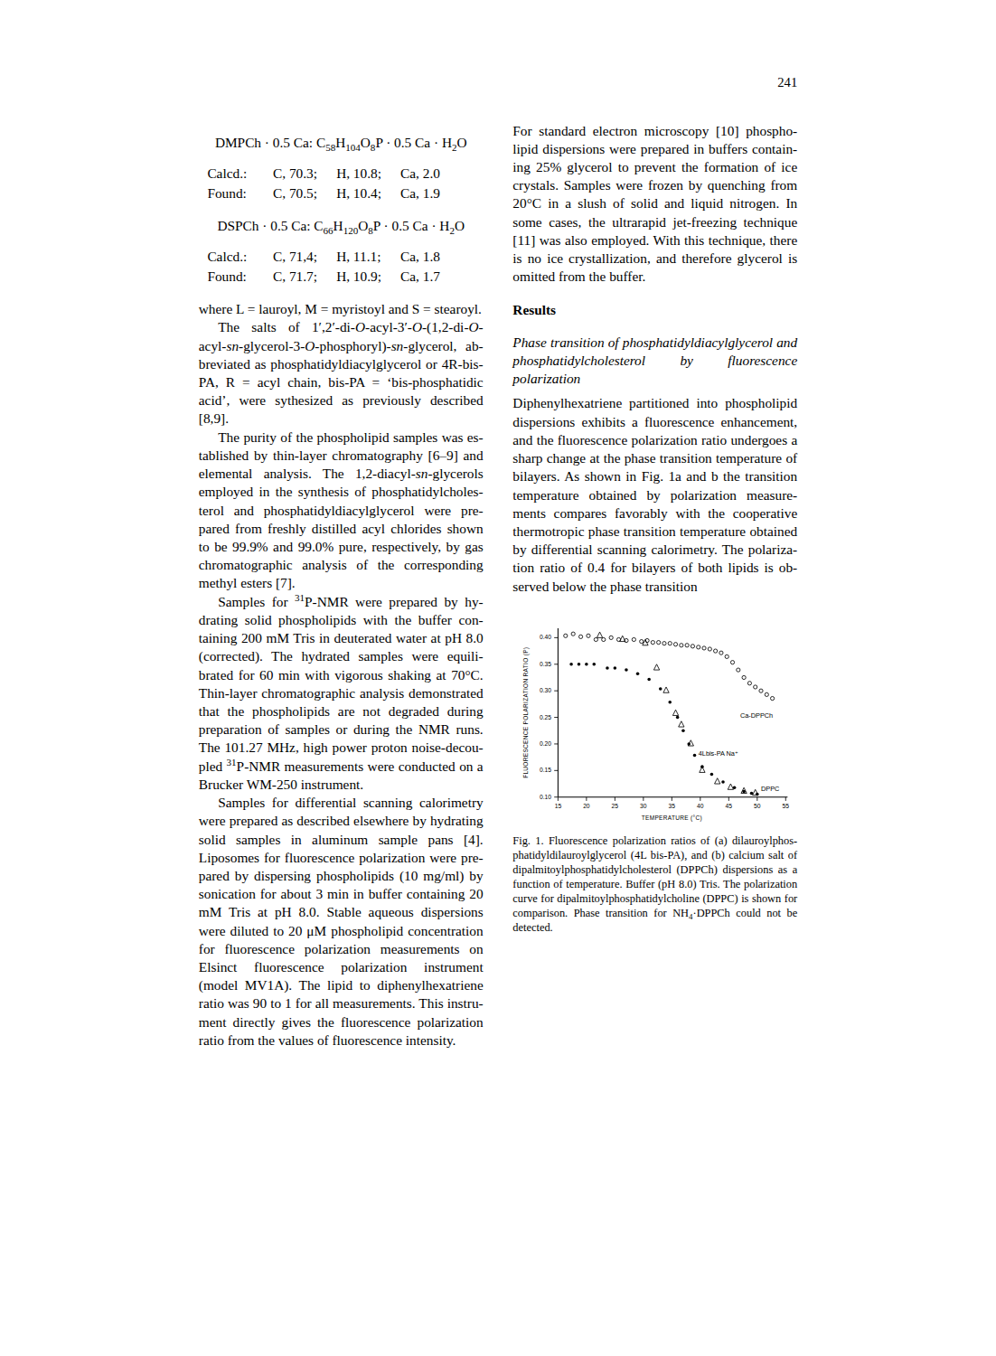241
DMPCh · 0.5 Ca: C58H104O8P · 0.5 Ca · H2O
| Calcd.: | C, 70.3; | H, 10.8; | Ca, 2.0 |
| Found: | C, 70.5; | H, 10.4; | Ca, 1.9 |
DSPCh · 0.5 Ca: C66H120O8P · 0.5 Ca · H2O
| Calcd.: | C, 71,4; | H, 11.1; | Ca, 1.8 |
| Found: | C, 71.7; | H, 10.9; | Ca, 1.7 |
where L = lauroyl, M = myristoyl and S = stearoyl.
The salts of 1′,2′-di-O-acyl-3′-O-(1,2-di-O-acyl-sn-glycerol-3-O-phosphoryl)-sn-glycerol, abbreviated as phosphatidyldiacylglycerol or 4R-bis-PA, R = acyl chain, bis-PA = ‘bis-phosphatidic acid’, were sythesized as previously described [8,9].
The purity of the phospholipid samples was established by thin-layer chromatography [6–9] and elemental analysis. The 1,2-diacyl-sn-glycerols employed in the synthesis of phosphatidylcholesterol and phosphatidyldiacylglycerol were prepared from freshly distilled acyl chlorides shown to be 99.9% and 99.0% pure, respectively, by gas chromatographic analysis of the corresponding methyl esters [7].
Samples for 31P-NMR were prepared by hydrating solid phospholipids with the buffer containing 200 mM Tris in deuterated water at pH 8.0 (corrected). The hydrated samples were equilibrated for 60 min with vigorous shaking at 70°C. Thin-layer chromatographic analysis demonstrated that the phospholipids are not degraded during preparation of samples or during the NMR runs. The 101.27 MHz, high power proton noise-decoupled 31P-NMR measurements were conducted on a Brucker WM-250 instrument.
Samples for differential scanning calorimetry were prepared as described elsewhere by hydrating solid samples in aluminum sample pans [4]. Liposomes for fluorescence polarization were prepared by dispersing phospholipids (10 mg/ml) by sonication for about 3 min in buffer containing 20 mM Tris at pH 8.0. Stable aqueous dispersions were diluted to 20 μM phospholipid concentration for fluorescence polarization measurements on Elsinct fluorescence polarization instrument (model MV1A). The lipid to diphenylhexatriene ratio was 90 to 1 for all measurements. This instrument directly gives the fluorescence polarization ratio from the values of fluorescence intensity.
For standard electron microscopy [10] phospholipid dispersions were prepared in buffers containing 25% glycerol to prevent the formation of ice crystals. Samples were frozen by quenching from 20°C in a slush of solid and liquid nitrogen. In some cases, the ultrarapid jet-freezing technique [11] was also employed. With this technique, there is no ice crystallization, and therefore glycerol is omitted from the buffer.
Results
Phase transition of phosphatidyldiacylglycerol and phosphatidylcholesterol by fluorescence polarization
Diphenylhexatriene partitioned into phospholipid dispersions exhibits a fluorescence enhancement, and the fluorescence polarization ratio undergoes a sharp change at the phase transition temperature of bilayers. As shown in Fig. 1a and b the transition temperature obtained by polarization measurements compares favorably with the cooperative thermotropic phase transition temperature obtained by differential scanning calorimetry. The polarization ratio of 0.4 for bilayers of both lipids is observed below the phase transition
0.40 0.35 0.30 0.25 0.20 0.15 0.10 15 20 25 30 35 40 45 50 55 TEMPERATURE (°C) FLUORESCENCE POLARIZATION RATIO (P) Ca-DPPCh 4Lbis-PA Na⁺ DPPC
Fig. 1. Fluorescence polarization ratios of (a) dilauroylphosphatidyldilauroylglycerol (4L bis-PA), and (b) calcium salt of dipalmitoylphosphatidylcholesterol (DPPCh) dispersions as a function of temperature. Buffer (pH 8.0) Tris. The polarization curve for dipalmitoylphosphatidylcholine (DPPC) is shown for comparison. Phase transition for NH4·DPPCh could not be detected.